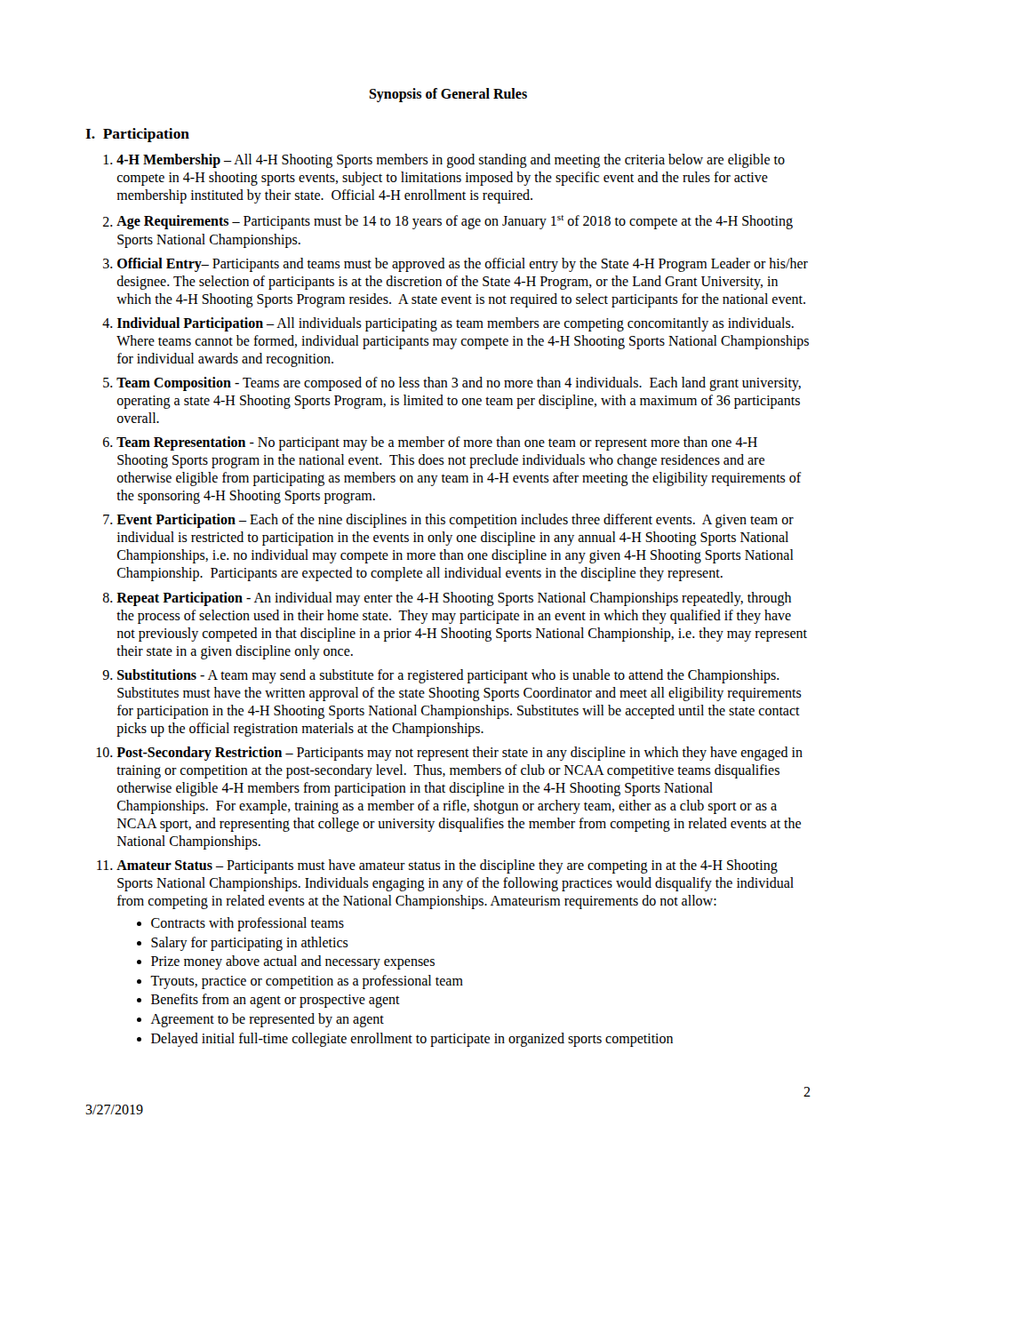Synopsis of General Rules
I. Participation
4-H Membership – All 4-H Shooting Sports members in good standing and meeting the criteria below are eligible to compete in 4-H shooting sports events, subject to limitations imposed by the specific event and the rules for active membership instituted by their state. Official 4-H enrollment is required.
Age Requirements – Participants must be 14 to 18 years of age on January 1st of 2018 to compete at the 4-H Shooting Sports National Championships.
Official Entry– Participants and teams must be approved as the official entry by the State 4-H Program Leader or his/her designee. The selection of participants is at the discretion of the State 4-H Program, or the Land Grant University, in which the 4-H Shooting Sports Program resides. A state event is not required to select participants for the national event.
Individual Participation – All individuals participating as team members are competing concomitantly as individuals. Where teams cannot be formed, individual participants may compete in the 4-H Shooting Sports National Championships for individual awards and recognition.
Team Composition - Teams are composed of no less than 3 and no more than 4 individuals. Each land grant university, operating a state 4-H Shooting Sports Program, is limited to one team per discipline, with a maximum of 36 participants overall.
Team Representation - No participant may be a member of more than one team or represent more than one 4-H Shooting Sports program in the national event. This does not preclude individuals who change residences and are otherwise eligible from participating as members on any team in 4-H events after meeting the eligibility requirements of the sponsoring 4-H Shooting Sports program.
Event Participation – Each of the nine disciplines in this competition includes three different events. A given team or individual is restricted to participation in the events in only one discipline in any annual 4-H Shooting Sports National Championships, i.e. no individual may compete in more than one discipline in any given 4-H Shooting Sports National Championship. Participants are expected to complete all individual events in the discipline they represent.
Repeat Participation - An individual may enter the 4-H Shooting Sports National Championships repeatedly, through the process of selection used in their home state. They may participate in an event in which they qualified if they have not previously competed in that discipline in a prior 4-H Shooting Sports National Championship, i.e. they may represent their state in a given discipline only once.
Substitutions - A team may send a substitute for a registered participant who is unable to attend the Championships. Substitutes must have the written approval of the state Shooting Sports Coordinator and meet all eligibility requirements for participation in the 4-H Shooting Sports National Championships. Substitutes will be accepted until the state contact picks up the official registration materials at the Championships.
Post-Secondary Restriction – Participants may not represent their state in any discipline in which they have engaged in training or competition at the post-secondary level. Thus, members of club or NCAA competitive teams disqualifies otherwise eligible 4-H members from participation in that discipline in the 4-H Shooting Sports National Championships. For example, training as a member of a rifle, shotgun or archery team, either as a club sport or as a NCAA sport, and representing that college or university disqualifies the member from competing in related events at the National Championships.
Amateur Status – Participants must have amateur status in the discipline they are competing in at the 4-H Shooting Sports National Championships. Individuals engaging in any of the following practices would disqualify the individual from competing in related events at the National Championships. Amateurism requirements do not allow:
Contracts with professional teams
Salary for participating in athletics
Prize money above actual and necessary expenses
Tryouts, practice or competition as a professional team
Benefits from an agent or prospective agent
Agreement to be represented by an agent
Delayed initial full-time collegiate enrollment to participate in organized sports competition
2
3/27/2019